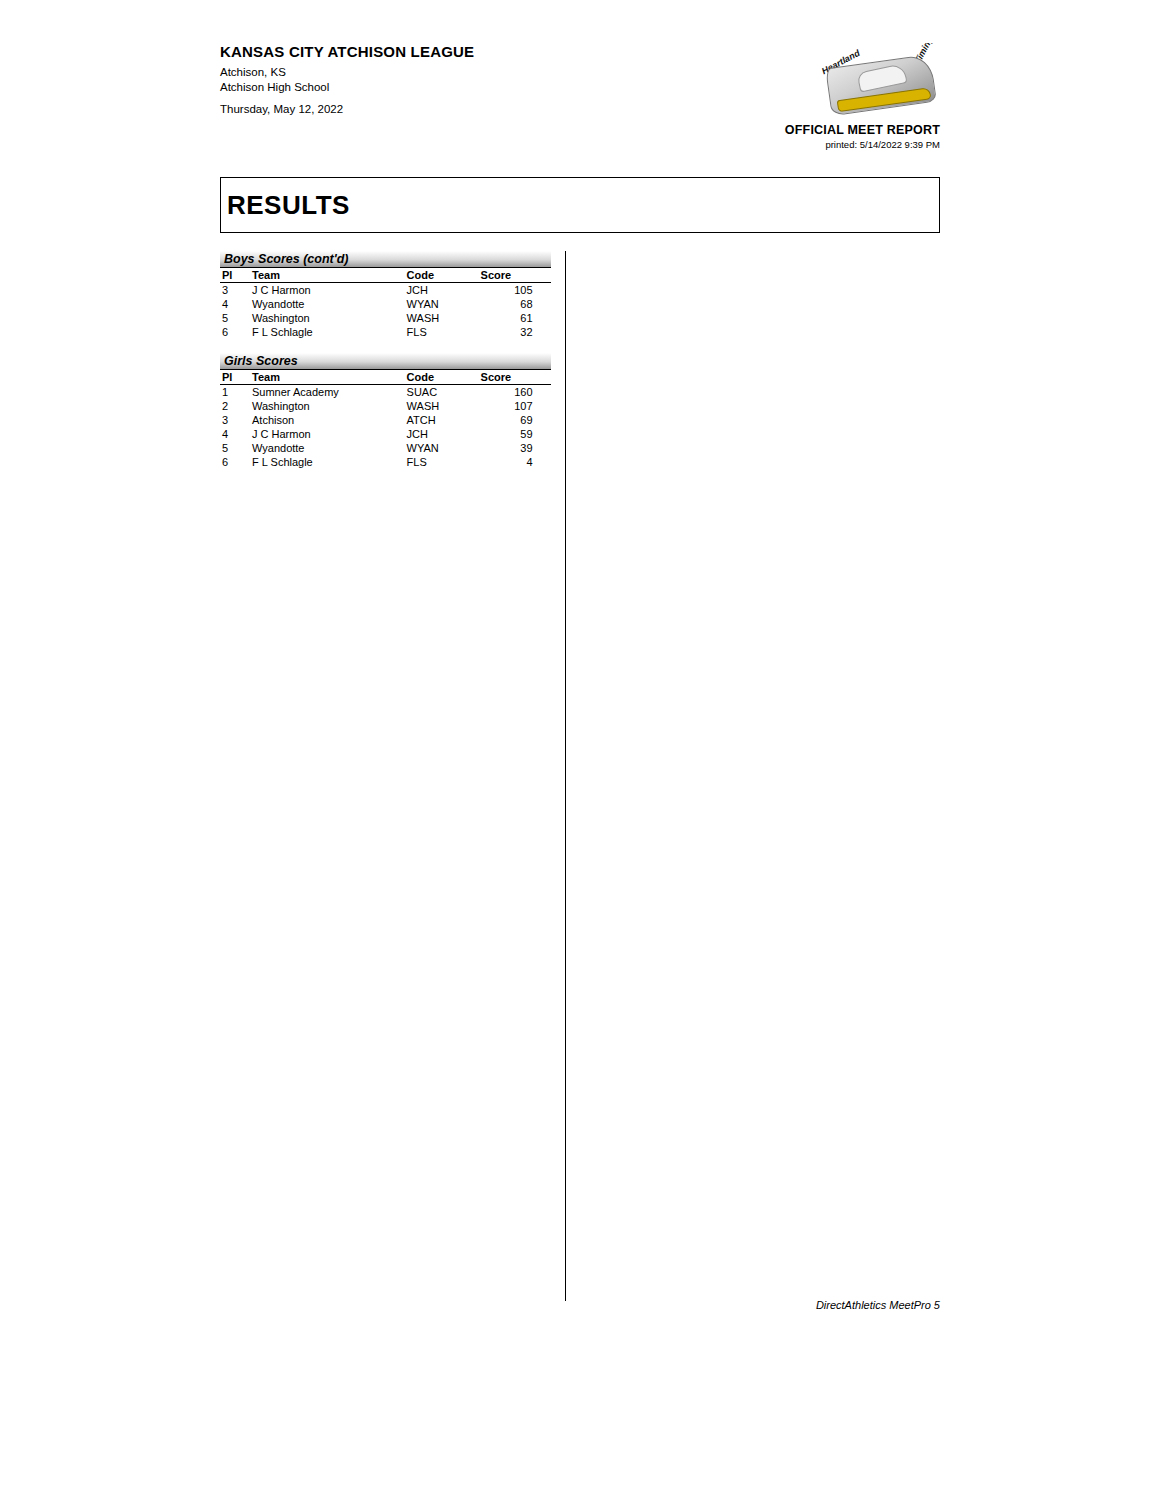Heartland Timing
OFFICIAL MEET REPORT
printed: 5/14/2022 9:39 PM
KANSAS CITY ATCHISON LEAGUE
Atchison, KS
Atchison High School
Thursday, May 12, 2022
RESULTS
Boys Scores (cont'd)
| Pl | Team | Code | Score |
| --- | --- | --- | --- |
| 3 | J C Harmon | JCH | 105 |
| 4 | Wyandotte | WYAN | 68 |
| 5 | Washington | WASH | 61 |
| 6 | F L Schlagle | FLS | 32 |
Girls Scores
| Pl | Team | Code | Score |
| --- | --- | --- | --- |
| 1 | Sumner Academy | SUAC | 160 |
| 2 | Washington | WASH | 107 |
| 3 | Atchison | ATCH | 69 |
| 4 | J C Harmon | JCH | 59 |
| 5 | Wyandotte | WYAN | 39 |
| 6 | F L Schlagle | FLS | 4 |
DirectAthletics MeetPro 5